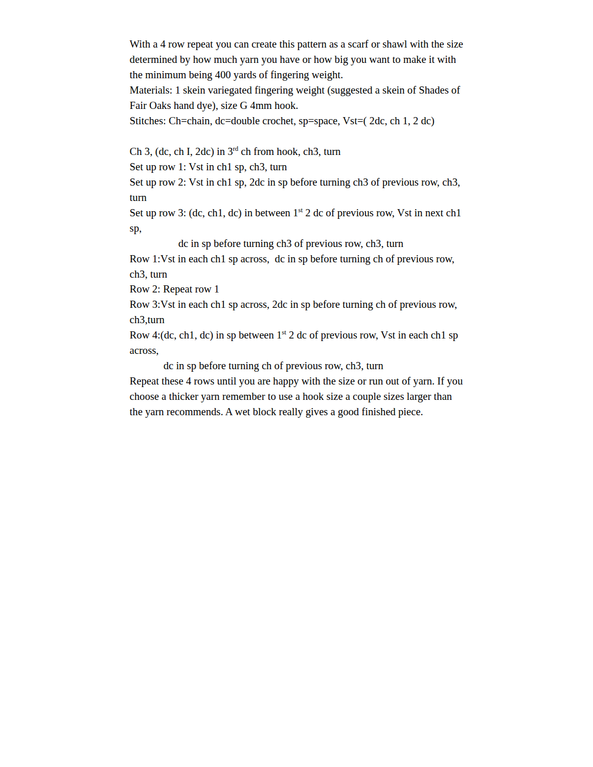With a 4 row repeat you can create this pattern as a scarf or shawl with the size determined by how much yarn you have or how big you want to make it with the minimum being 400 yards of fingering weight.
Materials: 1 skein variegated fingering weight (suggested a skein of Shades of Fair Oaks hand dye), size G 4mm hook.
Stitches: Ch=chain, dc=double crochet, sp=space, Vst=( 2dc, ch 1, 2 dc)
Ch 3, (dc, ch I, 2dc) in 3rd ch from hook, ch3, turn
Set up row 1: Vst in ch1 sp, ch3, turn
Set up row 2: Vst in ch1 sp, 2dc in sp before turning ch3 of previous row, ch3, turn
Set up row 3: (dc, ch1, dc) in between 1st 2 dc of previous row, Vst in next ch1 sp,
dc in sp before turning ch3 of previous row, ch3, turn
Row 1:Vst in each ch1 sp across, dc in sp before turning ch of previous row, ch3, turn
Row 2: Repeat row 1
Row 3:Vst in each ch1 sp across, 2dc in sp before turning ch of previous row, ch3,turn
Row 4:(dc, ch1, dc) in sp between 1st 2 dc of previous row, Vst in each ch1 sp across,
dc in sp before turning ch of previous row, ch3, turn
Repeat these 4 rows until you are happy with the size or run out of yarn. If you choose a thicker yarn remember to use a hook size a couple sizes larger than the yarn recommends. A wet block really gives a good finished piece.